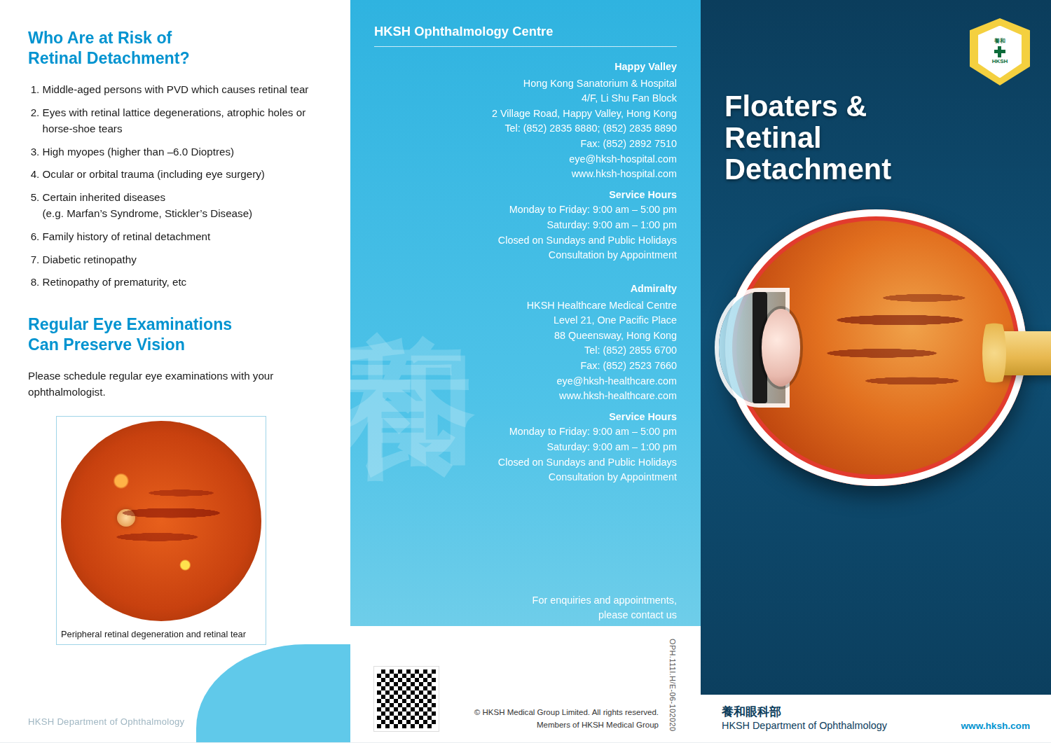Who Are at Risk of
Retinal Detachment?
Middle-aged persons with PVD which causes retinal tear
Eyes with retinal lattice degenerations, atrophic holes or horse-shoe tears
High myopes (higher than –6.0 Dioptres)
Ocular or orbital trauma (including eye surgery)
Certain inherited diseases
(e.g. Marfan’s Syndrome, Stickler’s Disease)
Family history of retinal detachment
Diabetic retinopathy
Retinopathy of prematurity, etc
Regular Eye Examinations
Can Preserve Vision
Please schedule regular eye examinations with your ophthalmologist.
Peripheral retinal degeneration and retinal tear
HKSH Department of Ophthalmology
養和
HKSH Ophthalmology Centre
Happy Valley
Hong Kong Sanatorium & Hospital
4/F, Li Shu Fan Block
2 Village Road, Happy Valley, Hong Kong
Tel: (852) 2835 8880; (852) 2835 8890
Fax: (852) 2892 7510
eye@hksh-hospital.com
www.hksh-hospital.com
Service Hours
Monday to Friday: 9:00 am – 5:00 pm
Saturday: 9:00 am – 1:00 pm
Closed on Sundays and Public Holidays
Consultation by Appointment
Admiralty
HKSH Healthcare Medical Centre
Level 21, One Pacific Place
88 Queensway, Hong Kong
Tel: (852) 2855 6700
Fax: (852) 2523 7660
eye@hksh-healthcare.com
www.hksh-healthcare.com
Service Hours
Monday to Friday: 9:00 am – 5:00 pm
Saturday: 9:00 am – 1:00 pm
Closed on Sundays and Public Holidays
Consultation by Appointment
For enquiries and appointments,
please contact us
© HKSH Medical Group Limited. All rights reserved.
Members of HKSH Medical Group
OPH.111I.H/E-06-102020
養和 HKSH
Floaters &
Retinal
Detachment
養和眼科部
HKSH Department of Ophthalmology
www.hksh.com